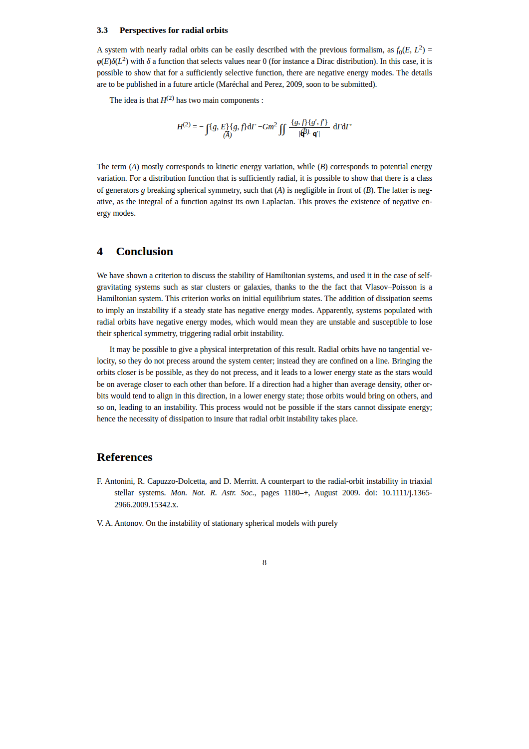3.3 Perspectives for radial orbits
A system with nearly radial orbits can be easily described with the previous formalism, as f0(E, L2) = φ(E)δ(L2) with δ a function that selects values near 0 (for instance a Dirac distribution). In this case, it is possible to show that for a sufficiently selective function, there are negative energy modes. The details are to be published in a future article (Maréchal and Perez, 2009, soon to be submitted).
The idea is that H(2) has two main components :
H(2) = − ∫{g, E}{g, f}dΓ ⏟ (A) −Gm2 ∫∫ {g, f}{g′, f′}|q − q′| dΓdΓ′ ⏟ (B)
The term (A) mostly corresponds to kinetic energy variation, while (B) corresponds to potential energy variation. For a distribution function that is sufficiently radial, it is possible to show that there is a class of generators g breaking spherical symmetry, such that (A) is negligible in front of (B). The latter is negative, as the integral of a function against its own Laplacian. This proves the existence of negative energy modes.
4 Conclusion
We have shown a criterion to discuss the stability of Hamiltonian systems, and used it in the case of self-gravitating systems such as star clusters or galaxies, thanks to the the fact that Vlasov–Poisson is a Hamiltonian system. This criterion works on initial equilibrium states. The addition of dissipation seems to imply an instability if a steady state has negative energy modes. Apparently, systems populated with radial orbits have negative energy modes, which would mean they are unstable and susceptible to lose their spherical symmetry, triggering radial orbit instability.
It may be possible to give a physical interpretation of this result. Radial orbits have no tangential velocity, so they do not precess around the system center; instead they are confined on a line. Bringing the orbits closer is be possible, as they do not precess, and it leads to a lower energy state as the stars would be on average closer to each other than before. If a direction had a higher than average density, other orbits would tend to align in this direction, in a lower energy state; those orbits would bring on others, and so on, leading to an instability. This process would not be possible if the stars cannot dissipate energy; hence the necessity of dissipation to insure that radial orbit instability takes place.
References
F. Antonini, R. Capuzzo-Dolcetta, and D. Merritt. A counterpart to the radial-orbit instability in triaxial stellar systems. Mon. Not. R. Astr. Soc., pages 1180–+, August 2009. doi: 10.1111/j.1365-2966.2009.15342.x.
V. A. Antonov. On the instability of stationary spherical models with purely
8